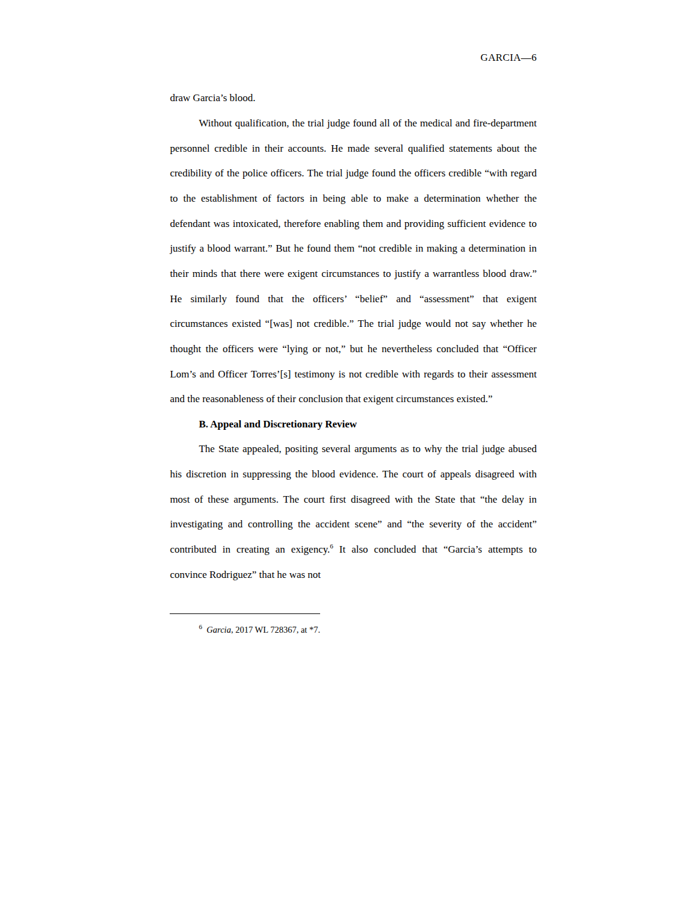GARCIA—6
draw Garcia’s blood.
Without qualification, the trial judge found all of the medical and fire-department personnel credible in their accounts. He made several qualified statements about the credibility of the police officers. The trial judge found the officers credible “with regard to the establishment of factors in being able to make a determination whether the defendant was intoxicated, therefore enabling them and providing sufficient evidence to justify a blood warrant.” But he found them “not credible in making a determination in their minds that there were exigent circumstances to justify a warrantless blood draw.” He similarly found that the officers’ “belief” and “assessment” that exigent circumstances existed “[was] not credible.” The trial judge would not say whether he thought the officers were “lying or not,” but he nevertheless concluded that “Officer Lom’s and Officer Torres’[s] testimony is not credible with regards to their assessment and the reasonableness of their conclusion that exigent circumstances existed.”
B. Appeal and Discretionary Review
The State appealed, positing several arguments as to why the trial judge abused his discretion in suppressing the blood evidence. The court of appeals disagreed with most of these arguments. The court first disagreed with the State that “the delay in investigating and controlling the accident scene” and “the severity of the accident” contributed in creating an exigency.6 It also concluded that “Garcia’s attempts to convince Rodriguez” that he was not
6 Garcia, 2017 WL 728367, at *7.